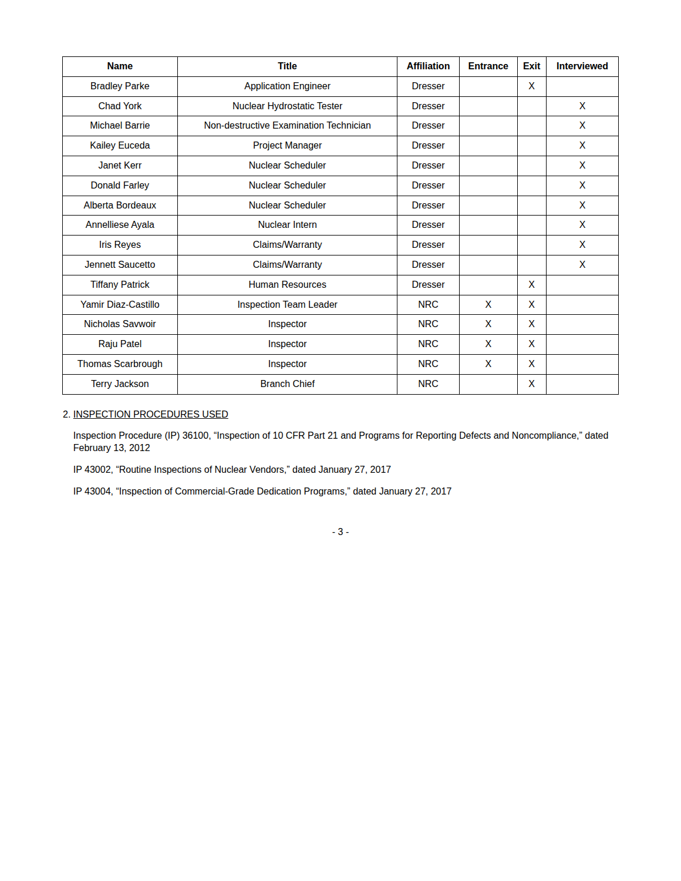| Name | Title | Affiliation | Entrance | Exit | Interviewed |
| --- | --- | --- | --- | --- | --- |
| Bradley Parke | Application Engineer | Dresser | | X | |
| Chad York | Nuclear Hydrostatic Tester | Dresser | | | X |
| Michael Barrie | Non-destructive Examination Technician | Dresser | | | X |
| Kailey Euceda | Project Manager | Dresser | | | X |
| Janet Kerr | Nuclear Scheduler | Dresser | | | X |
| Donald Farley | Nuclear Scheduler | Dresser | | | X |
| Alberta Bordeaux | Nuclear Scheduler | Dresser | | | X |
| Annelliese Ayala | Nuclear Intern | Dresser | | | X |
| Iris Reyes | Claims/Warranty | Dresser | | | X |
| Jennett Saucetto | Claims/Warranty | Dresser | | | X |
| Tiffany Patrick | Human Resources | Dresser | | X | |
| Yamir Diaz-Castillo | Inspection Team Leader | NRC | X | X | |
| Nicholas Savwoir | Inspector | NRC | X | X | |
| Raju Patel | Inspector | NRC | X | X | |
| Thomas Scarbrough | Inspector | NRC | X | X | |
| Terry Jackson | Branch Chief | NRC | | X | |
INSPECTION PROCEDURES USED
Inspection Procedure (IP) 36100, “Inspection of 10 CFR Part 21 and Programs for Reporting Defects and Noncompliance,” dated February 13, 2012
IP 43002, “Routine Inspections of Nuclear Vendors,” dated January 27, 2017
IP 43004, “Inspection of Commercial-Grade Dedication Programs,” dated January 27, 2017
- 3 -